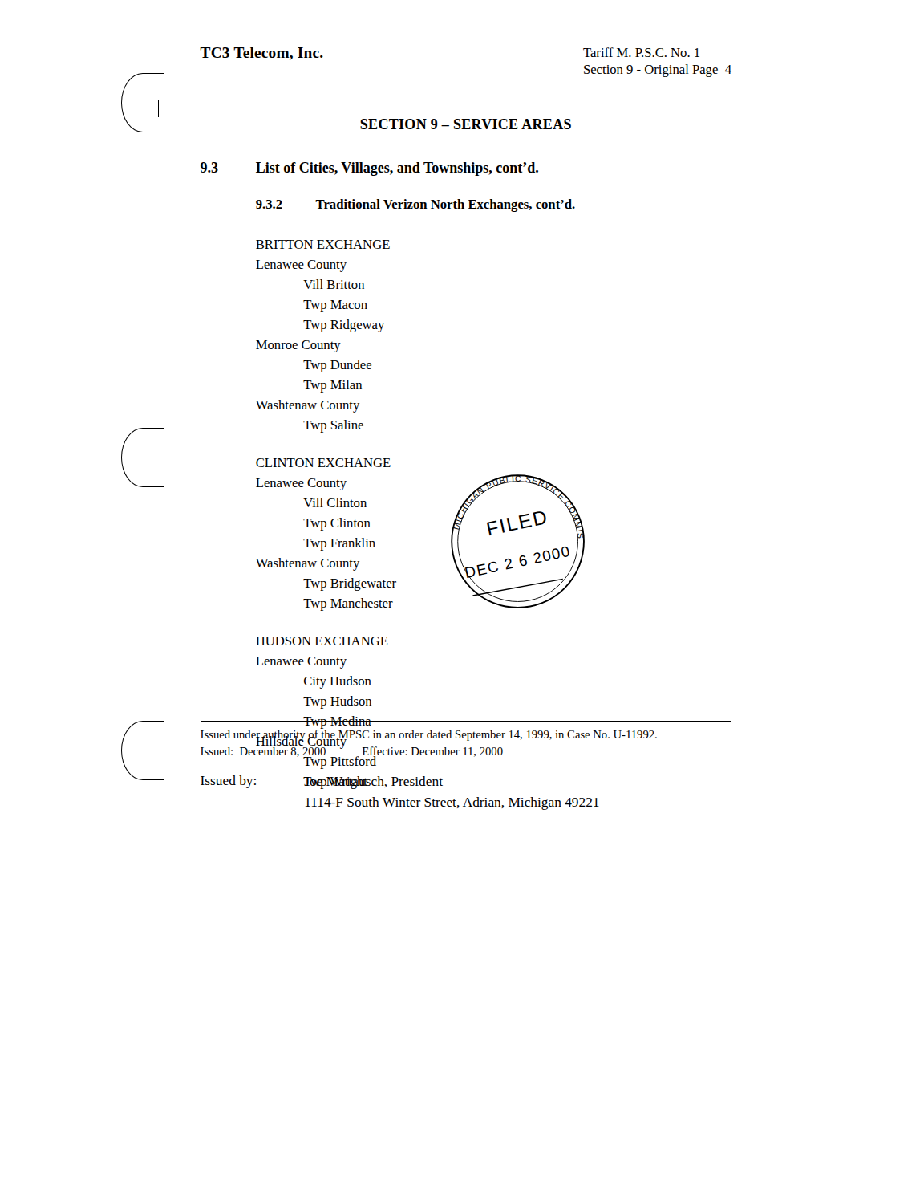TC3 Telecom, Inc.
Tariff M. P.S.C. No. 1
Section 9 - Original Page 4
SECTION 9 – SERVICE AREAS
9.3
List of Cities, Villages, and Townships, cont’d.
9.3.2
Traditional Verizon North Exchanges, cont’d.
BRITTON EXCHANGE
Lenawee County
Vill Britton
Twp Macon
Twp Ridgeway
Monroe County
Twp Dundee
Twp Milan
Washtenaw County
Twp Saline
CLINTON EXCHANGE
Lenawee County
Vill Clinton
Twp Clinton
Twp Franklin
Washtenaw County
Twp Bridgewater
Twp Manchester
HUDSON EXCHANGE
Lenawee County
City Hudson
Twp Hudson
Twp Medina
Hillsdale County
Twp Pittsford
Twp Wright
MICHIGAN PUBLIC SERVICE COMMISSION FILED DEC 2 6 2000
Issued under authority of the MPSC in an order dated September 14, 1999, in Case No. U-11992.
Issued: December 8, 2000
Effective: December 11, 2000
Issued by:
Joe Mattausch, President
1114-F South Winter Street, Adrian, Michigan 49221